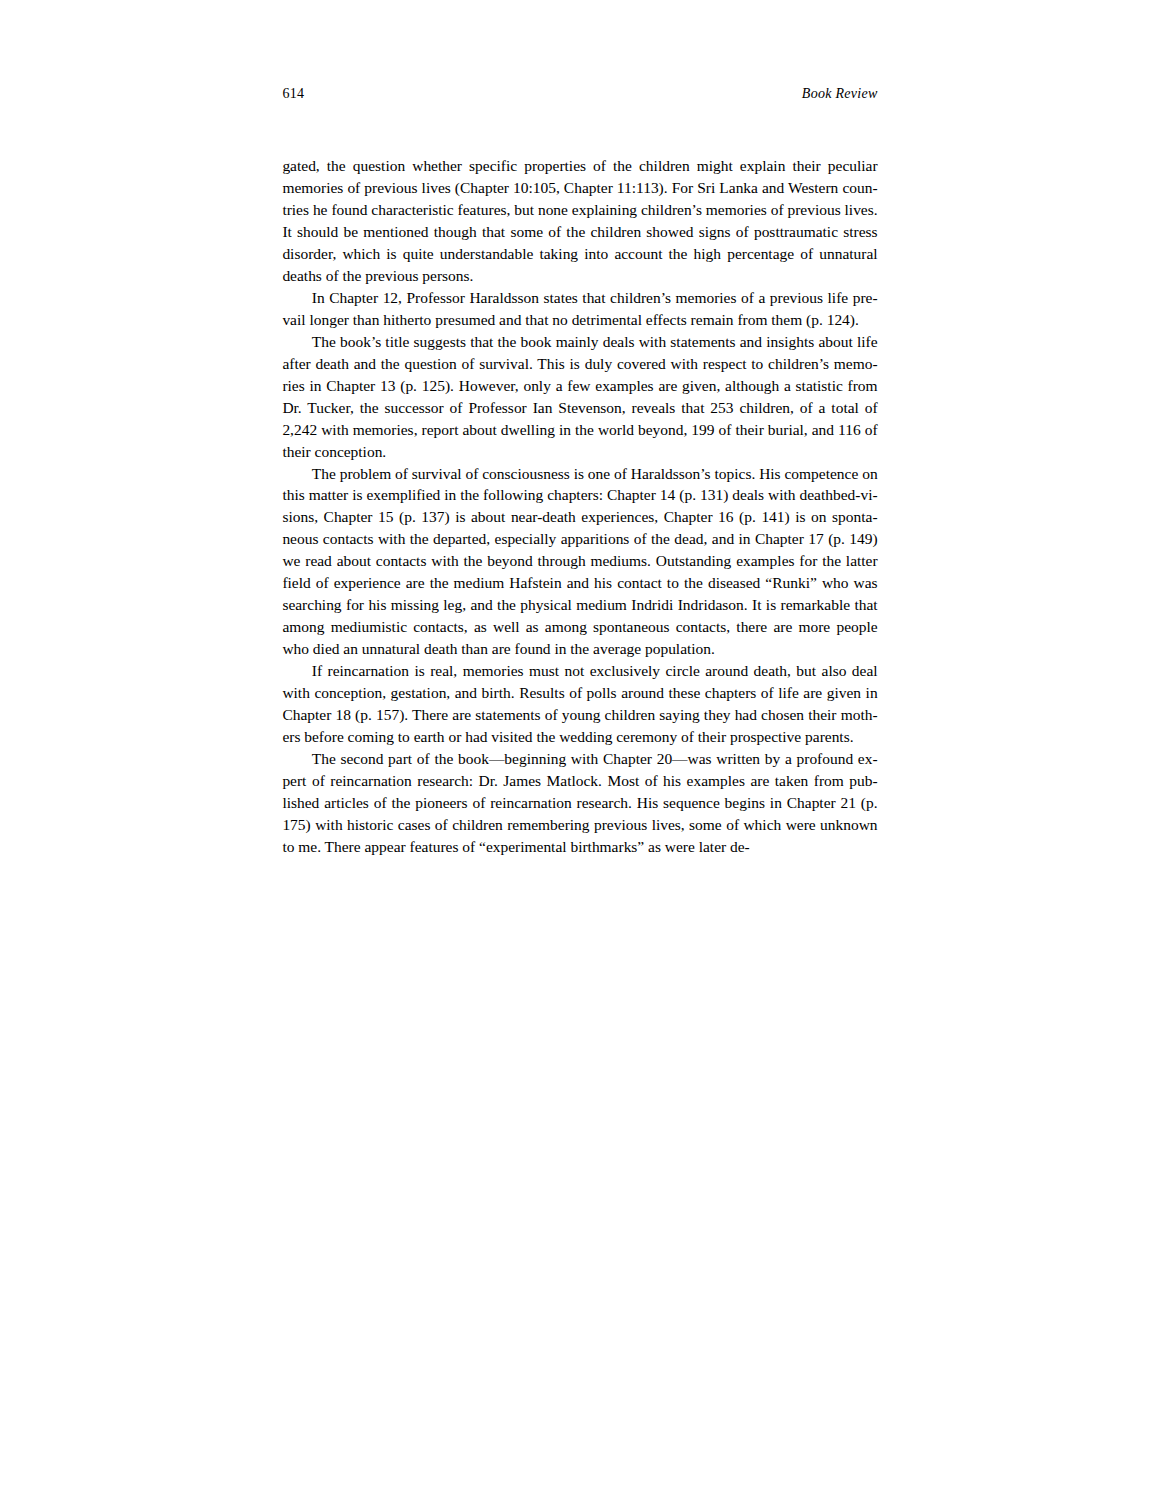614 Book Review
gated, the question whether specific properties of the children might explain their peculiar memories of previous lives (Chapter 10:105, Chapter 11:113). For Sri Lanka and Western countries he found characteristic features, but none explaining children’s memories of previous lives. It should be mentioned though that some of the children showed signs of posttraumatic stress disorder, which is quite understandable taking into account the high percentage of unnatural deaths of the previous persons.
In Chapter 12, Professor Haraldsson states that children’s memories of a previous life prevail longer than hitherto presumed and that no detrimental effects remain from them (p. 124).
The book’s title suggests that the book mainly deals with statements and insights about life after death and the question of survival. This is duly covered with respect to children’s memories in Chapter 13 (p. 125). However, only a few examples are given, although a statistic from Dr. Tucker, the successor of Professor Ian Stevenson, reveals that 253 children, of a total of 2,242 with memories, report about dwelling in the world beyond, 199 of their burial, and 116 of their conception.
The problem of survival of consciousness is one of Haraldsson’s topics. His competence on this matter is exemplified in the following chapters: Chapter 14 (p. 131) deals with deathbed-visions, Chapter 15 (p. 137) is about near-death experiences, Chapter 16 (p. 141) is on spontaneous contacts with the departed, especially apparitions of the dead, and in Chapter 17 (p. 149) we read about contacts with the beyond through mediums. Outstanding examples for the latter field of experience are the medium Hafstein and his contact to the diseased “Runki” who was searching for his missing leg, and the physical medium Indridi Indridason. It is remarkable that among mediumistic contacts, as well as among spontaneous contacts, there are more people who died an unnatural death than are found in the average population.
If reincarnation is real, memories must not exclusively circle around death, but also deal with conception, gestation, and birth. Results of polls around these chapters of life are given in Chapter 18 (p. 157). There are statements of young children saying they had chosen their mothers before coming to earth or had visited the wedding ceremony of their prospective parents.
The second part of the book—beginning with Chapter 20—was written by a profound expert of reincarnation research: Dr. James Matlock. Most of his examples are taken from published articles of the pioneers of reincarnation research. His sequence begins in Chapter 21 (p. 175) with historic cases of children remembering previous lives, some of which were unknown to me. There appear features of “experimental birthmarks” as were later de-